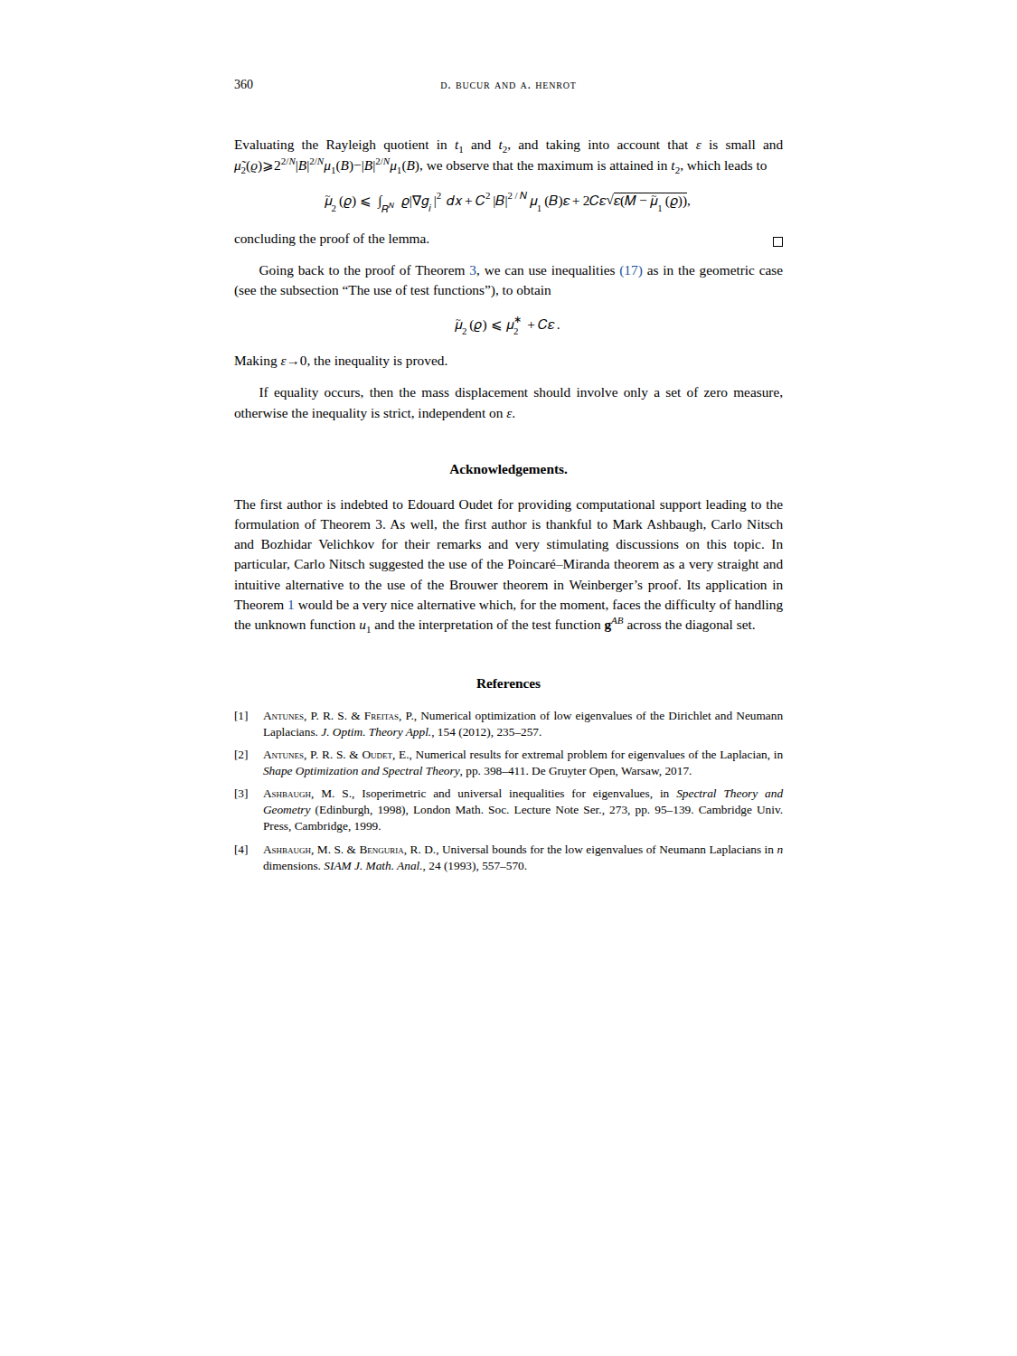360
d. bucur and a. henrot
Evaluating the Rayleigh quotient in t1 and t2, and taking into account that ε is small and μ̃2(ϱ)⩾22/N|B|2/Nμ1(B)−|B|2/Nμ1(B), we observe that the maximum is attained in t2, which leads to
μ~2 (ϱ) ⩽ ∫RN ϱ |∇gi|2 dx + C2 |B|2/N μ1(B)ε + 2Cε ε(M− μ~1 (ϱ)) ,
concluding the proof of the lemma.
Going back to the proof of Theorem 3, we can use inequalities (17) as in the geometric case (see the subsection “The use of test functions”), to obtain
μ~2 (ϱ) ⩽ μ2∗ +Cε.
Making ε→0, the inequality is proved.
If equality occurs, then the mass displacement should involve only a set of zero measure, otherwise the inequality is strict, independent on ε.
Acknowledgements.
The first author is indebted to Edouard Oudet for providing computational support leading to the formulation of Theorem 3. As well, the first author is thankful to Mark Ashbaugh, Carlo Nitsch and Bozhidar Velichkov for their remarks and very stimulating discussions on this topic. In particular, Carlo Nitsch suggested the use of the Poincaré–Miranda theorem as a very straight and intuitive alternative to the use of the Brouwer theorem in Weinberger’s proof. Its application in Theorem 1 would be a very nice alternative which, for the moment, faces the difficulty of handling the unknown function u1 and the interpretation of the test function gAB across the diagonal set.
References
[1] Antunes, P. R. S. & Freitas, P., Numerical optimization of low eigenvalues of the Dirichlet and Neumann Laplacians. J. Optim. Theory Appl., 154 (2012), 235–257.
[2] Antunes, P. R. S. & Oudet, E., Numerical results for extremal problem for eigenvalues of the Laplacian, in Shape Optimization and Spectral Theory, pp. 398–411. De Gruyter Open, Warsaw, 2017.
[3] Ashbaugh, M. S., Isoperimetric and universal inequalities for eigenvalues, in Spectral Theory and Geometry (Edinburgh, 1998), London Math. Soc. Lecture Note Ser., 273, pp. 95–139. Cambridge Univ. Press, Cambridge, 1999.
[4] Ashbaugh, M. S. & Benguria, R. D., Universal bounds for the low eigenvalues of Neumann Laplacians in n dimensions. SIAM J. Math. Anal., 24 (1993), 557–570.